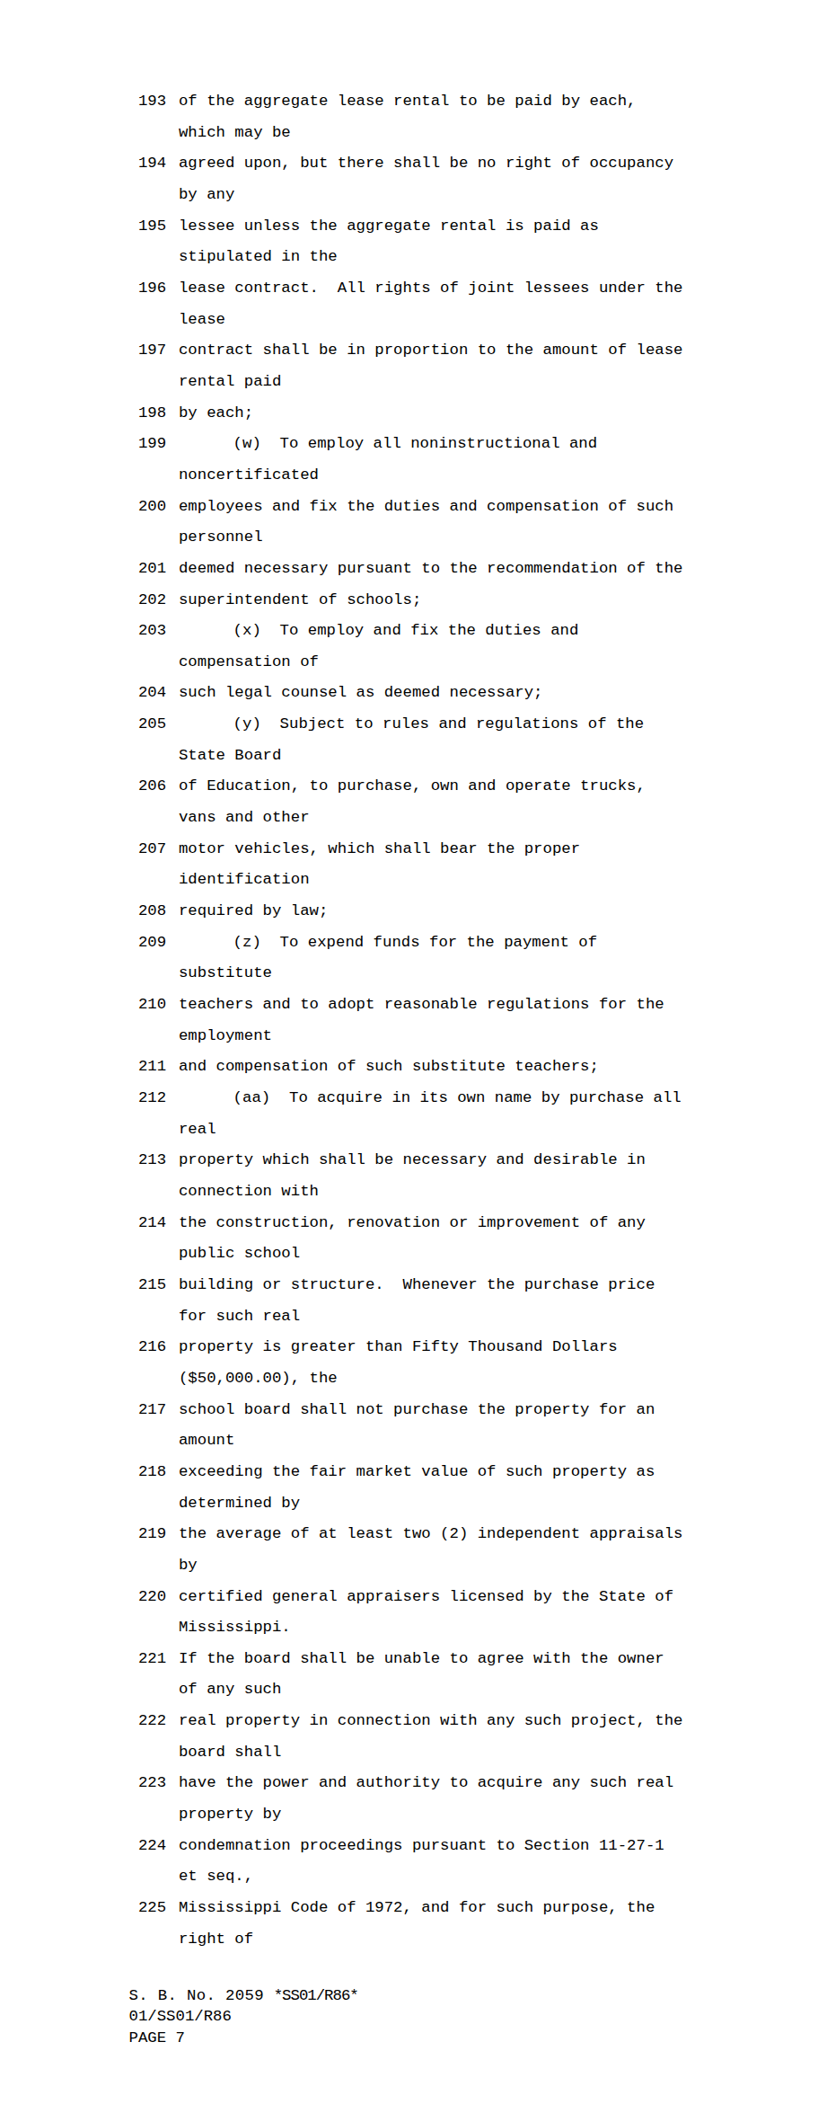of the aggregate lease rental to be paid by each, which may be
agreed upon, but there shall be no right of occupancy by any
lessee unless the aggregate rental is paid as stipulated in the
lease contract. All rights of joint lessees under the lease
contract shall be in proportion to the amount of lease rental paid
by each;
(w) To employ all noninstructional and noncertificated
employees and fix the duties and compensation of such personnel
deemed necessary pursuant to the recommendation of the
superintendent of schools;
(x) To employ and fix the duties and compensation of
such legal counsel as deemed necessary;
(y) Subject to rules and regulations of the State Board
of Education, to purchase, own and operate trucks, vans and other
motor vehicles, which shall bear the proper identification
required by law;
(z) To expend funds for the payment of substitute
teachers and to adopt reasonable regulations for the employment
and compensation of such substitute teachers;
(aa) To acquire in its own name by purchase all real
property which shall be necessary and desirable in connection with
the construction, renovation or improvement of any public school
building or structure. Whenever the purchase price for such real
property is greater than Fifty Thousand Dollars ($50,000.00), the
school board shall not purchase the property for an amount
exceeding the fair market value of such property as determined by
the average of at least two (2) independent appraisals by
certified general appraisers licensed by the State of Mississippi.
If the board shall be unable to agree with the owner of any such
real property in connection with any such project, the board shall
have the power and authority to acquire any such real property by
condemnation proceedings pursuant to Section 11-27-1 et seq.,
Mississippi Code of 1972, and for such purpose, the right of
S. B. No. 2059 *SS01/R86*
01/SS01/R86
PAGE 7